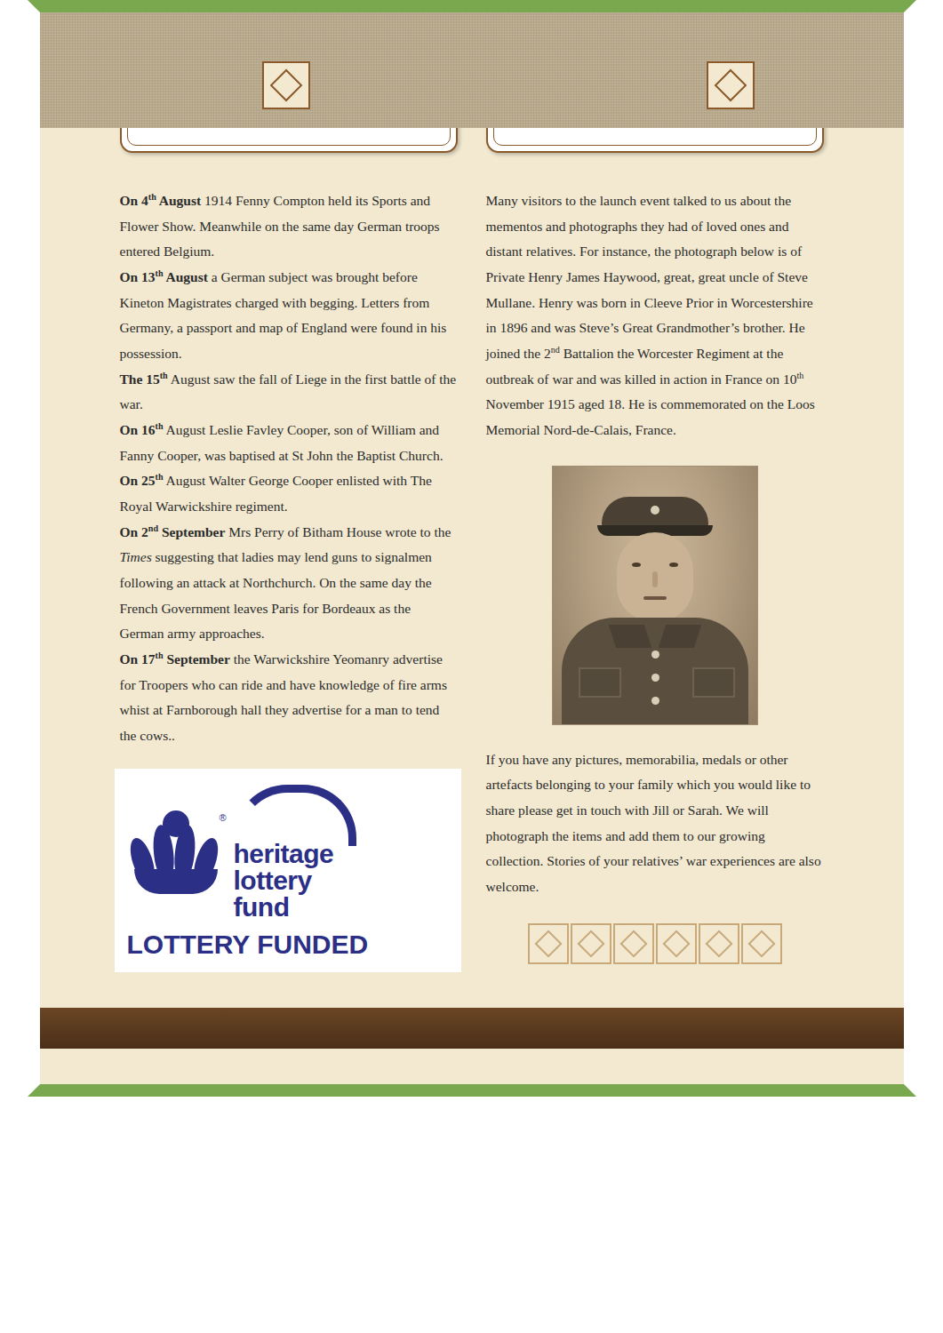WHAT HAS HAPPENED SO FAR
On 4th August 1914 Fenny Compton held its Sports and Flower Show. Meanwhile on the same day German troops entered Belgium.
On 13th August a German subject was brought before Kineton Magistrates charged with begging. Letters from Germany, a passport and map of England were found in his possession.
The 15th August saw the fall of Liege in the first battle of the war.
On 16th August Leslie Favley Cooper, son of William and Fanny Cooper, was baptised at St John the Baptist Church.
On 25th August Walter George Cooper enlisted with The Royal Warwickshire regiment.
On 2nd September Mrs Perry of Bitham House wrote to the Times suggesting that ladies may lend guns to signalmen following an attack at Northchurch. On the same day the French Government leaves Paris for Bordeaux as the German army approaches.
On 17th September the Warwickshire Yeomanry advertise for Troopers who can ride and have knowledge of fire arms whist at Farnborough hall they advertise for a man to tend the cows..
®
heritage
lottery
fund
LOTTERY FUNDED
MEMENTOS AND PHOTOGRAPHS
Many visitors to the launch event talked to us about the mementos and photographs they had of loved ones and distant relatives. For instance, the photograph below is of Private Henry James Haywood, great, great uncle of Steve Mullane. Henry was born in Cleeve Prior in Worcestershire in 1896 and was Steve’s Great Grandmother’s brother. He joined the 2nd Battalion the Worcester Regiment at the outbreak of war and was killed in action in France on 10th November 1915 aged 18. He is commemorated on the Loos Memorial Nord-de-Calais, France.
If you have any pictures, memorabilia, medals or other artefacts belonging to your family which you would like to share please get in touch with Jill or Sarah. We will photograph the items and add them to our growing collection. Stories of your relatives’ war experiences are also welcome.